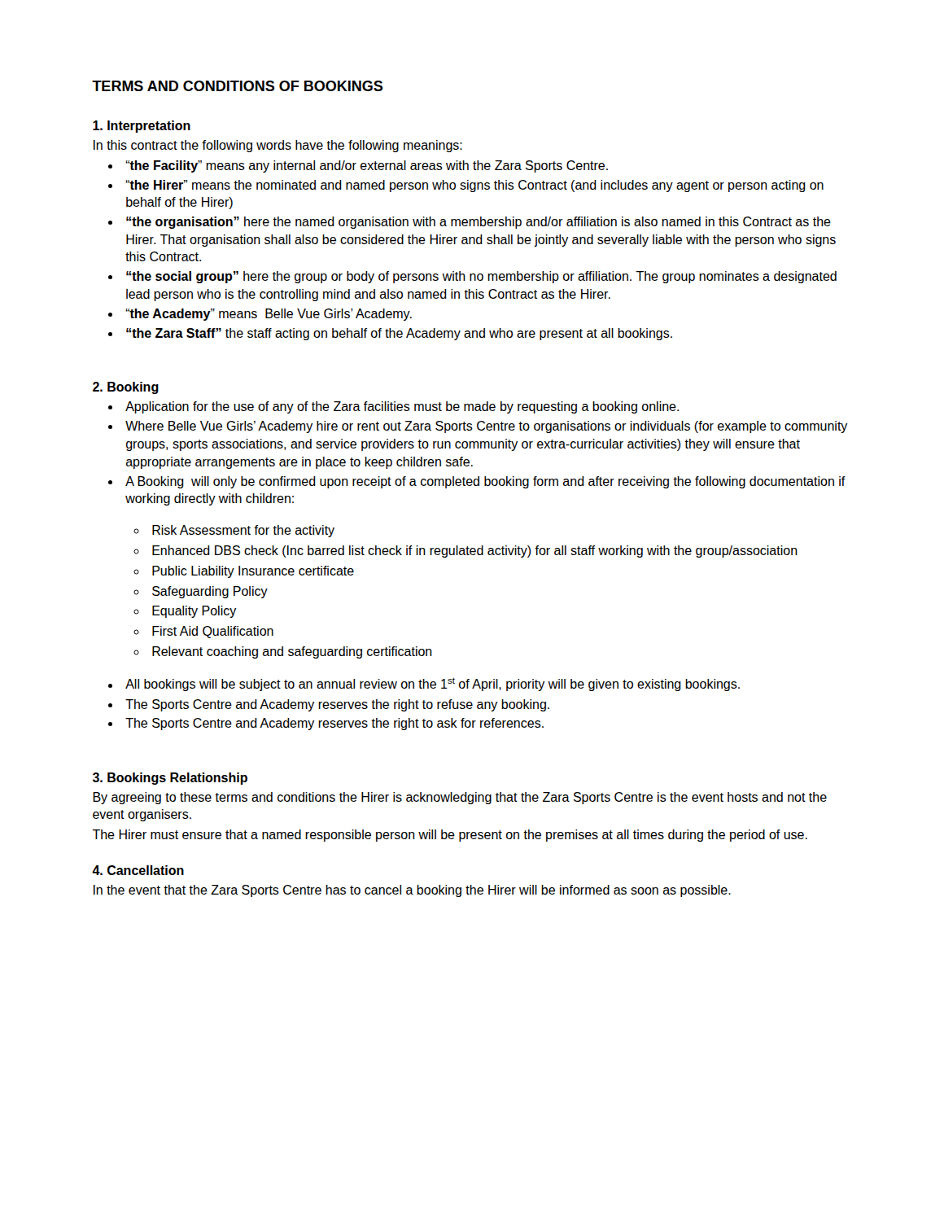TERMS AND CONDITIONS OF BOOKINGS
1. Interpretation
In this contract the following words have the following meanings:
“the Facility” means any internal and/or external areas with the Zara Sports Centre.
“the Hirer” means the nominated and named person who signs this Contract (and includes any agent or person acting on behalf of the Hirer)
“the organisation” here the named organisation with a membership and/or affiliation is also named in this Contract as the Hirer. That organisation shall also be considered the Hirer and shall be jointly and severally liable with the person who signs this Contract.
“the social group” here the group or body of persons with no membership or affiliation. The group nominates a designated lead person who is the controlling mind and also named in this Contract as the Hirer.
“the Academy” means Belle Vue Girls’ Academy.
“the Zara Staff” the staff acting on behalf of the Academy and who are present at all bookings.
2. Booking
Application for the use of any of the Zara facilities must be made by requesting a booking online.
Where Belle Vue Girls’ Academy hire or rent out Zara Sports Centre to organisations or individuals (for example to community groups, sports associations, and service providers to run community or extra-curricular activities) they will ensure that appropriate arrangements are in place to keep children safe.
A Booking will only be confirmed upon receipt of a completed booking form and after receiving the following documentation if working directly with children:
Risk Assessment for the activity
Enhanced DBS check (Inc barred list check if in regulated activity) for all staff working with the group/association
Public Liability Insurance certificate
Safeguarding Policy
Equality Policy
First Aid Qualification
Relevant coaching and safeguarding certification
All bookings will be subject to an annual review on the 1st of April, priority will be given to existing bookings.
The Sports Centre and Academy reserves the right to refuse any booking.
The Sports Centre and Academy reserves the right to ask for references.
3. Bookings Relationship
By agreeing to these terms and conditions the Hirer is acknowledging that the Zara Sports Centre is the event hosts and not the event organisers.
The Hirer must ensure that a named responsible person will be present on the premises at all times during the period of use.
4. Cancellation
In the event that the Zara Sports Centre has to cancel a booking the Hirer will be informed as soon as possible.